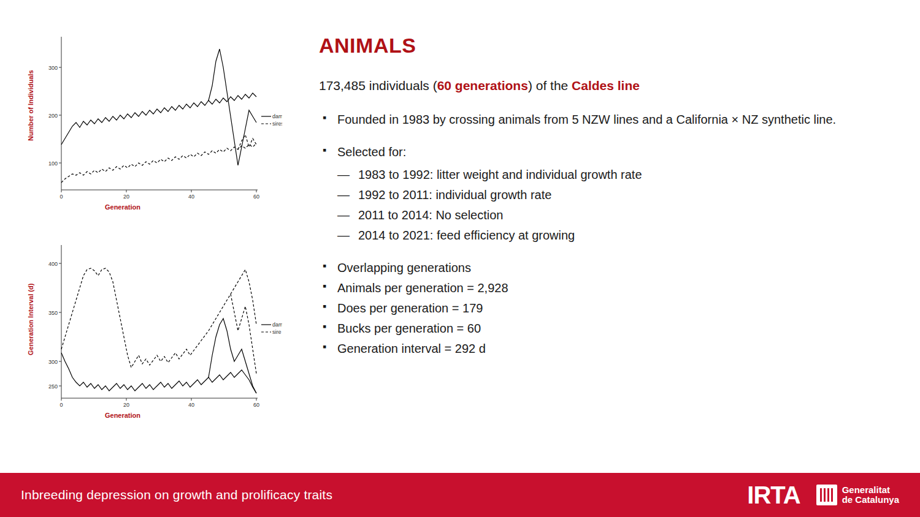Number of Individuals 300 200 100 0 20 40 60 Generation dams sires
Generation Interval (d) 400 350 300 250 0 20 40 60 Generation dam sire
ANIMALS
173,485 individuals (60 generations) of the Caldes line
Founded in 1983 by crossing animals from 5 NZW lines and a California × NZ synthetic line.
Selected for:
1983 to 1992: litter weight and individual growth rate
1992 to 2011: individual growth rate
2011 to 2014: No selection
2014 to 2021: feed efficiency at growing
Overlapping generations
Animals per generation = 2,928
Does per generation = 179
Bucks per generation = 60
Generation interval = 292 d
Inbreeding depression on growth and prolificacy traits
IRTA
Generalitat de Catalunya